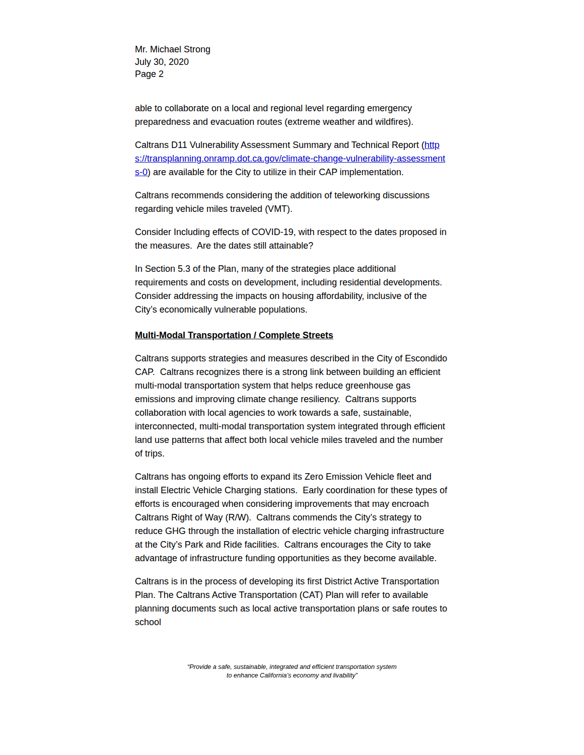Mr. Michael Strong
July 30, 2020
Page 2
able to collaborate on a local and regional level regarding emergency preparedness and evacuation routes (extreme weather and wildfires).
Caltrans D11 Vulnerability Assessment Summary and Technical Report (https://transplanning.onramp.dot.ca.gov/climate-change-vulnerability-assessments-0) are available for the City to utilize in their CAP implementation.
Caltrans recommends considering the addition of teleworking discussions regarding vehicle miles traveled (VMT).
Consider Including effects of COVID-19, with respect to the dates proposed in the measures. Are the dates still attainable?
In Section 5.3 of the Plan, many of the strategies place additional requirements and costs on development, including residential developments. Consider addressing the impacts on housing affordability, inclusive of the City’s economically vulnerable populations.
Multi-Modal Transportation / Complete Streets
Caltrans supports strategies and measures described in the City of Escondido CAP. Caltrans recognizes there is a strong link between building an efficient multi-modal transportation system that helps reduce greenhouse gas emissions and improving climate change resiliency. Caltrans supports collaboration with local agencies to work towards a safe, sustainable, interconnected, multi-modal transportation system integrated through efficient land use patterns that affect both local vehicle miles traveled and the number of trips.
Caltrans has ongoing efforts to expand its Zero Emission Vehicle fleet and install Electric Vehicle Charging stations. Early coordination for these types of efforts is encouraged when considering improvements that may encroach Caltrans Right of Way (R/W). Caltrans commends the City’s strategy to reduce GHG through the installation of electric vehicle charging infrastructure at the City’s Park and Ride facilities. Caltrans encourages the City to take advantage of infrastructure funding opportunities as they become available.
Caltrans is in the process of developing its first District Active Transportation Plan. The Caltrans Active Transportation (CAT) Plan will refer to available planning documents such as local active transportation plans or safe routes to school
“Provide a safe, sustainable, integrated and efficient transportation system
to enhance California’s economy and livability”